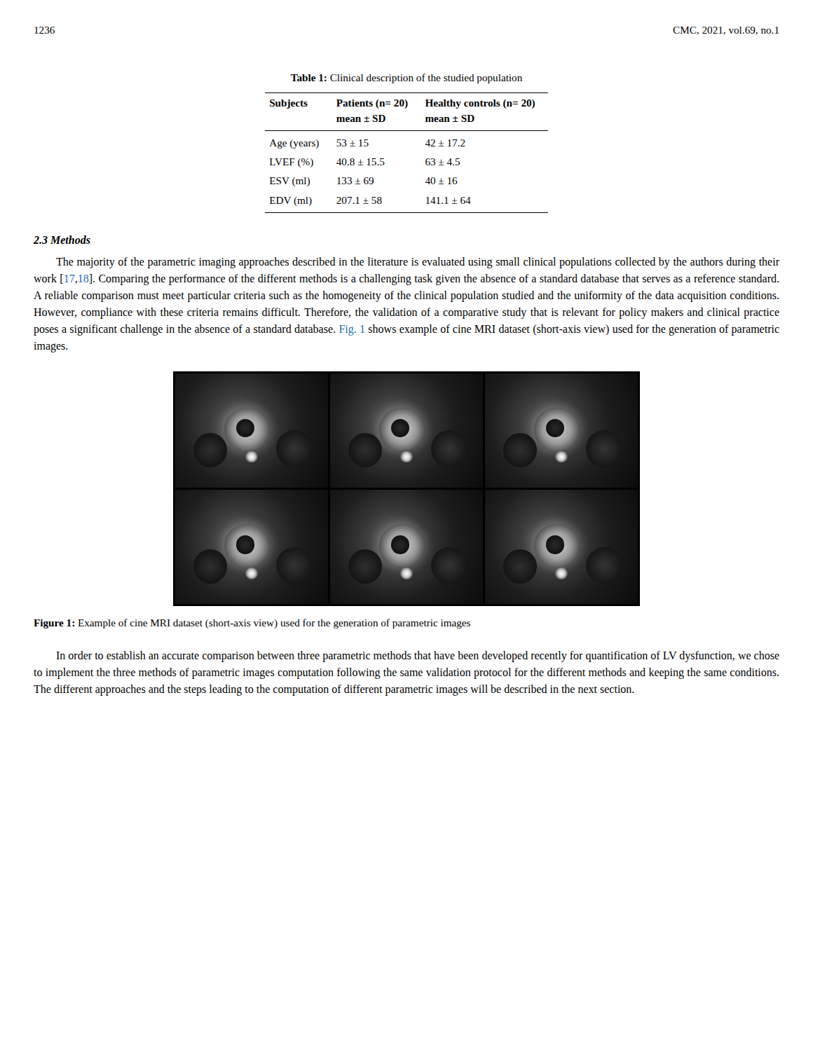1236 CMC, 2021, vol.69, no.1
Table 1: Clinical description of the studied population
| Subjects | Patients (n= 20) mean ± SD | Healthy controls (n= 20) mean ± SD |
| --- | --- | --- |
| Age (years) | 53 ± 15 | 42 ± 17.2 |
| LVEF (%) | 40.8 ± 15.5 | 63 ± 4.5 |
| ESV (ml) | 133 ± 69 | 40 ± 16 |
| EDV (ml) | 207.1 ± 58 | 141.1 ± 64 |
2.3 Methods
The majority of the parametric imaging approaches described in the literature is evaluated using small clinical populations collected by the authors during their work [17,18]. Comparing the performance of the different methods is a challenging task given the absence of a standard database that serves as a reference standard. A reliable comparison must meet particular criteria such as the homogeneity of the clinical population studied and the uniformity of the data acquisition conditions. However, compliance with these criteria remains difficult. Therefore, the validation of a comparative study that is relevant for policy makers and clinical practice poses a significant challenge in the absence of a standard database. Fig. 1 shows example of cine MRI dataset (short-axis view) used for the generation of parametric images.
Figure 1: Example of cine MRI dataset (short-axis view) used for the generation of parametric images
In order to establish an accurate comparison between three parametric methods that have been developed recently for quantification of LV dysfunction, we chose to implement the three methods of parametric images computation following the same validation protocol for the different methods and keeping the same conditions. The different approaches and the steps leading to the computation of different parametric images will be described in the next section.